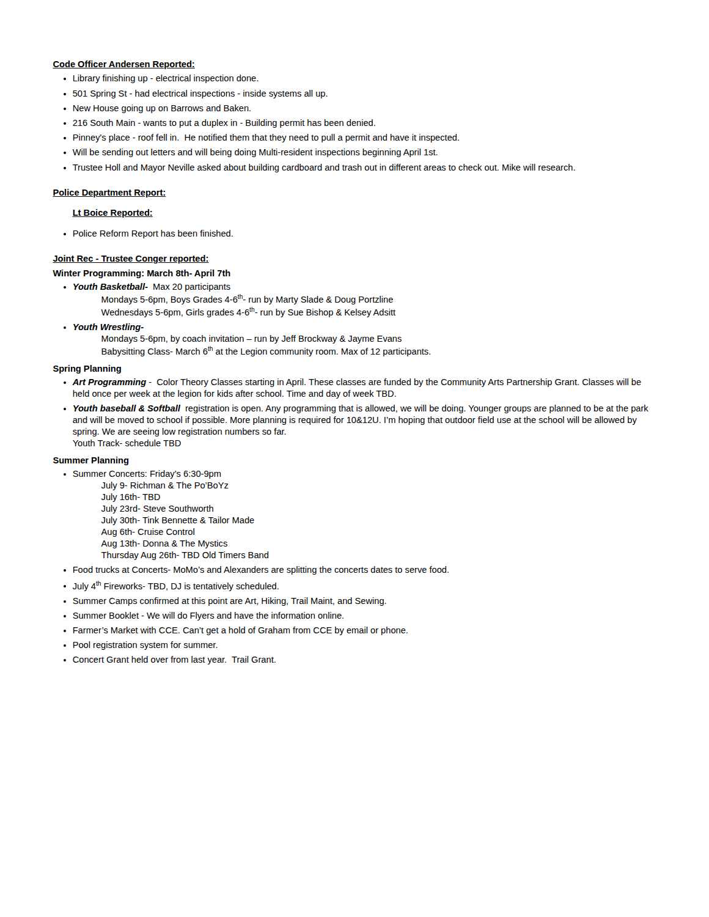Code Officer Andersen Reported:
Library finishing up - electrical inspection done.
501 Spring St - had electrical inspections - inside systems all up.
New House going up on Barrows and Baken.
216 South Main - wants to put a duplex in - Building permit has been denied.
Pinney's place - roof fell in. He notified them that they need to pull a permit and have it inspected.
Will be sending out letters and will being doing Multi-resident inspections beginning April 1st.
Trustee Holl and Mayor Neville asked about building cardboard and trash out in different areas to check out. Mike will research.
Police Department Report:
Lt Boice Reported:
Police Reform Report has been finished.
Joint Rec - Trustee Conger reported:
Winter Programming: March 8th- April 7th
Youth Basketball- Max 20 participants
Mondays 5-6pm, Boys Grades 4-6th- run by Marty Slade & Doug Portzline
Wednesdays 5-6pm, Girls grades 4-6th- run by Sue Bishop & Kelsey Adsitt
Youth Wrestling-
Mondays 5-6pm, by coach invitation – run by Jeff Brockway & Jayme Evans
Babysitting Class- March 6th at the Legion community room. Max of 12 participants.
Spring Planning
Art Programming - Color Theory Classes starting in April. These classes are funded by the Community Arts Partnership Grant. Classes will be held once per week at the legion for kids after school. Time and day of week TBD.
Youth baseball & Softball registration is open. Any programming that is allowed, we will be doing. Younger groups are planned to be at the park and will be moved to school if possible. More planning is required for 10&12U. I’m hoping that outdoor field use at the school will be allowed by spring. We are seeing low registration numbers so far.
Youth Track- schedule TBD
Summer Planning
Summer Concerts: Friday’s 6:30-9pm
July 9- Richman & The Po’BoYz
July 16th- TBD
July 23rd- Steve Southworth
July 30th- Tink Bennette & Tailor Made
Aug 6th- Cruise Control
Aug 13th- Donna & The Mystics
Thursday Aug 26th- TBD Old Timers Band
Food trucks at Concerts- MoMo’s and Alexanders are splitting the concerts dates to serve food.
July 4th Fireworks- TBD, DJ is tentatively scheduled.
Summer Camps confirmed at this point are Art, Hiking, Trail Maint, and Sewing.
Summer Booklet - We will do Flyers and have the information online.
Farmer’s Market with CCE. Can’t get a hold of Graham from CCE by email or phone.
Pool registration system for summer.
Concert Grant held over from last year. Trail Grant.